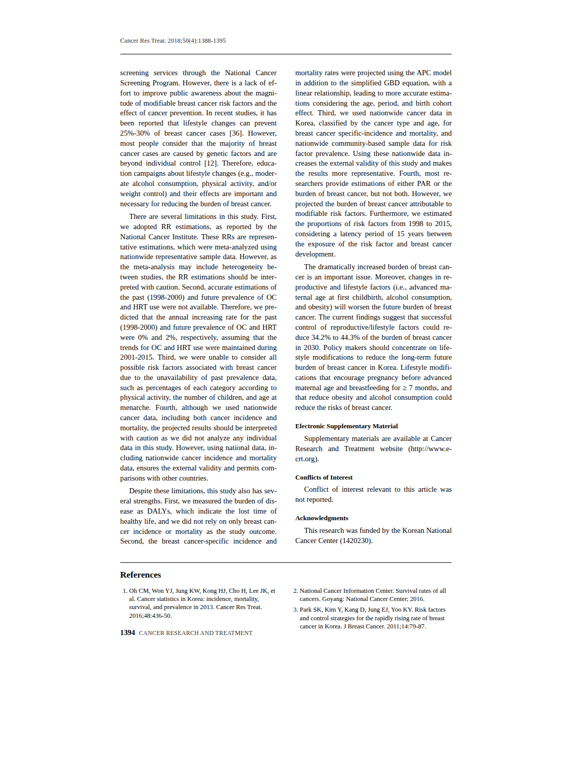Cancer Res Treat. 2018;50(4):1388-1395
screening services through the National Cancer Screening Program. However, there is a lack of effort to improve public awareness about the magnitude of modifiable breast cancer risk factors and the effect of cancer prevention. In recent studies, it has been reported that lifestyle changes can prevent 25%-30% of breast cancer cases [36]. However, most people consider that the majority of breast cancer cases are caused by genetic factors and are beyond individual control [12]. Therefore, education campaigns about lifestyle changes (e.g., moderate alcohol consumption, physical activity, and/or weight control) and their effects are important and necessary for reducing the burden of breast cancer.
There are several limitations in this study. First, we adopted RR estimations, as reported by the National Cancer Institute. These RRs are representative estimations, which were meta-analyzed using nationwide representative sample data. However, as the meta-analysis may include heterogeneity between studies, the RR estimations should be interpreted with caution. Second, accurate estimations of the past (1998-2000) and future prevalence of OC and HRT use were not available. Therefore, we predicted that the annual increasing rate for the past (1998-2000) and future prevalence of OC and HRT were 0% and 2%, respectively, assuming that the trends for OC and HRT use were maintained during 2001-2015. Third, we were unable to consider all possible risk factors associated with breast cancer due to the unavailability of past prevalence data, such as percentages of each category according to physical activity, the number of children, and age at menarche. Fourth, although we used nationwide cancer data, including both cancer incidence and mortality, the projected results should be interpreted with caution as we did not analyze any individual data in this study. However, using national data, including nationwide cancer incidence and mortality data, ensures the external validity and permits comparisons with other countries.
Despite these limitations, this study also has several strengths. First, we measured the burden of disease as DALYs, which indicate the lost time of healthy life, and we did not rely on only breast cancer incidence or mortality as the study outcome. Second, the breast cancer-specific incidence and mortality rates were projected using the APC model in addition to the simplified GBD equation, with a linear relationship, leading to more accurate estimations considering the age, period, and birth cohort effect. Third, we used nationwide cancer data in Korea, classified by the cancer type and age, for breast cancer specific-incidence and mortality, and nationwide community-based sample data for risk factor prevalence. Using these nationwide data increases the external validity of this study and makes the results more representative. Fourth, most researchers provide estimations of either PAR or the burden of breast cancer, but not both. However, we projected the burden of breast cancer attributable to modifiable risk factors. Furthermore, we estimated the proportions of risk factors from 1998 to 2015, considering a latency period of 15 years between the exposure of the risk factor and breast cancer development.
The dramatically increased burden of breast cancer is an important issue. Moreover, changes in reproductive and lifestyle factors (i.e., advanced maternal age at first childbirth, alcohol consumption, and obesity) will worsen the future burden of breast cancer. The current findings suggest that successful control of reproductive/lifestyle factors could reduce 34.2% to 44.3% of the burden of breast cancer in 2030. Policy makers should concentrate on lifestyle modifications to reduce the long-term future burden of breast cancer in Korea. Lifestyle modifications that encourage pregnancy before advanced maternal age and breastfeeding for ≥ 7 months, and that reduce obesity and alcohol consumption could reduce the risks of breast cancer.
Electronic Supplementary Material
Supplementary materials are available at Cancer Research and Treatment website (http://www.e-crt.org).
Conflicts of Interest
Conflict of interest relevant to this article was not reported.
Acknowledgments
This research was funded by the Korean National Cancer Center (1420230).
References
Oh CM, Won YJ, Jung KW, Kong HJ, Cho H, Lee JK, et al. Cancer statistics in Korea: incidence, mortality, survival, and prevalence in 2013. Cancer Res Treat. 2016;48:436-50.
National Cancer Information Center. Survival rates of all cancers. Goyang: National Cancer Center; 2016.
Park SK, Kim Y, Kang D, Jung EJ, Yoo KY. Risk factors and control strategies for the rapidly rising rate of breast cancer in Korea. J Breast Cancer. 2011;14:79-87.
1394 CANCER RESEARCH AND TREATMENT